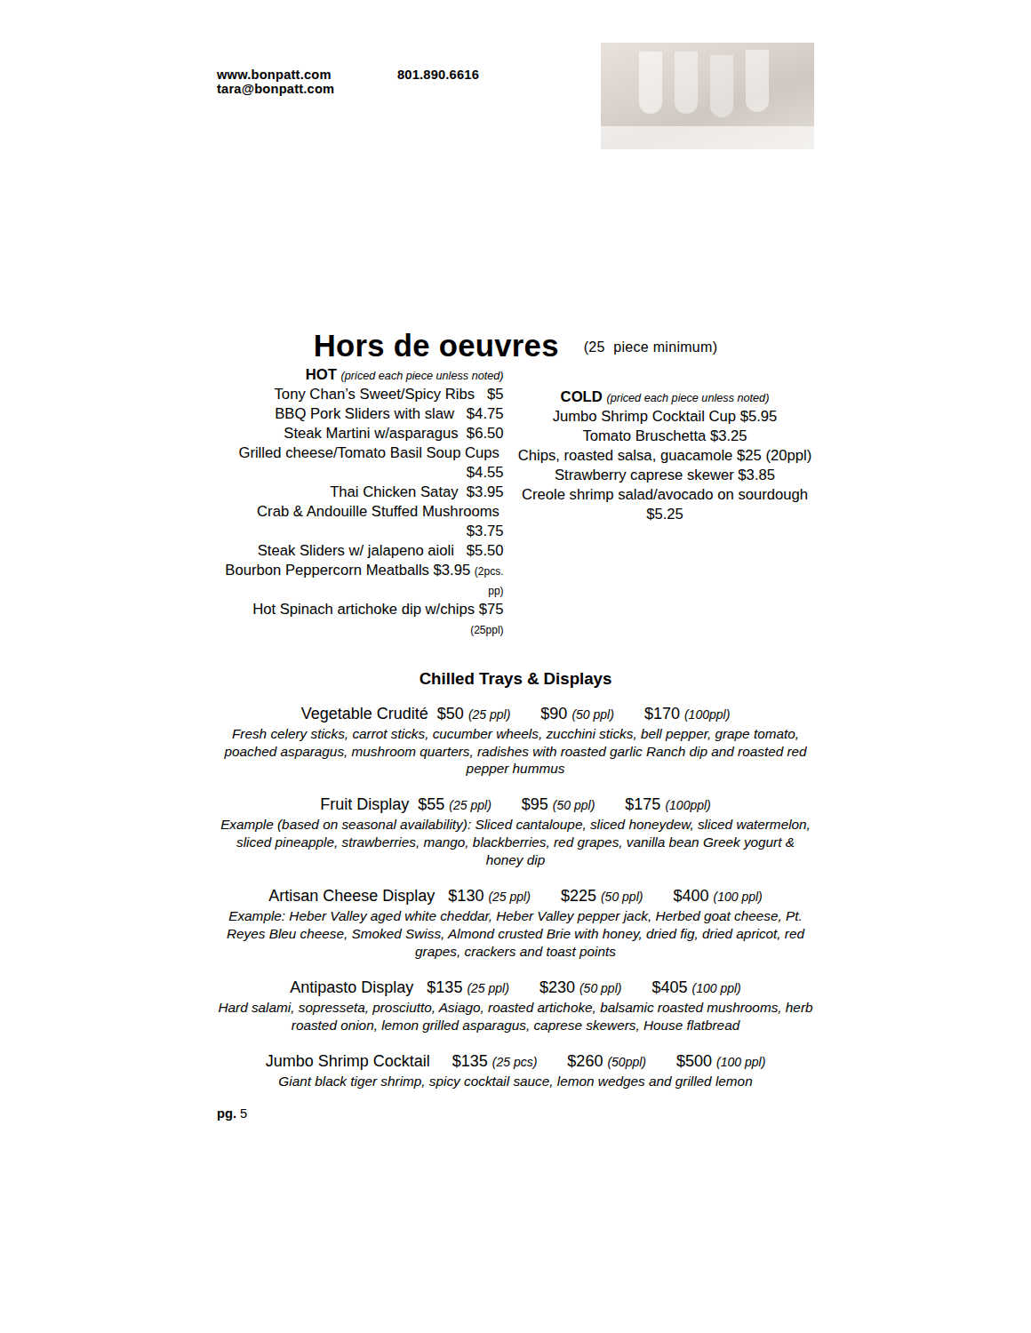www.bonpatt.com 801.890.6616 tara@bonpatt.com
Hors de oeuvres (25 piece minimum)
HOT (priced each piece unless noted)
Tony Chan’s Sweet/Spicy Ribs $5
BBQ Pork Sliders with slaw $4.75
Steak Martini w/asparagus $6.50
Grilled cheese/Tomato Basil Soup Cups $4.55
Thai Chicken Satay $3.95
Crab & Andouille Stuffed Mushrooms $3.75
Steak Sliders w/ jalapeno aioli $5.50
Bourbon Peppercorn Meatballs $3.95 (2pcs. pp)
Hot Spinach artichoke dip w/chips $75 (25ppl)
COLD (priced each piece unless noted)
Jumbo Shrimp Cocktail Cup $5.95
Tomato Bruschetta $3.25
Chips, roasted salsa, guacamole $25 (20ppl)
Strawberry caprese skewer $3.85
Creole shrimp salad/avocado on sourdough
$5.25
Chilled Trays & Displays
Vegetable Crudité $50 (25 ppl) $90 (50 ppl) $170 (100ppl)
Fresh celery sticks, carrot sticks, cucumber wheels, zucchini sticks, bell pepper, grape tomato, poached asparagus, mushroom quarters, radishes with roasted garlic Ranch dip and roasted red pepper hummus
Fruit Display $55 (25 ppl) $95 (50 ppl) $175 (100ppl)
Example (based on seasonal availability): Sliced cantaloupe, sliced honeydew, sliced watermelon, sliced pineapple, strawberries, mango, blackberries, red grapes, vanilla bean Greek yogurt & honey dip
Artisan Cheese Display $130 (25 ppl) $225 (50 ppl) $400 (100 ppl)
Example: Heber Valley aged white cheddar, Heber Valley pepper jack, Herbed goat cheese, Pt. Reyes Bleu cheese, Smoked Swiss, Almond crusted Brie with honey, dried fig, dried apricot, red grapes, crackers and toast points
Antipasto Display $135 (25 ppl) $230 (50 ppl) $405 (100 ppl)
Hard salami, sopresseta, prosciutto, Asiago, roasted artichoke, balsamic roasted mushrooms, herb roasted onion, lemon grilled asparagus, caprese skewers, House flatbread
Jumbo Shrimp Cocktail $135 (25 pcs) $260 (50ppl) $500 (100 ppl)
Giant black tiger shrimp, spicy cocktail sauce, lemon wedges and grilled lemon
pg. 5